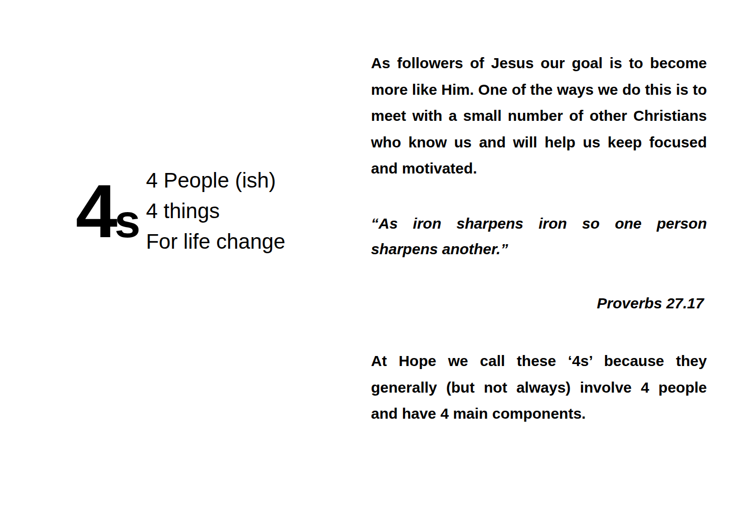4s
4 People (ish)
4 things
For life change
As followers of Jesus our goal is to become more like Him. One of the ways we do this is to meet with a small number of other Christians who know us and will help us keep focused and motivated.
“As iron sharpens iron so one person sharpens another.”
Proverbs 27.17
At Hope we call these ‘4s’ because they generally (but not always) involve 4 people and have 4 main components.